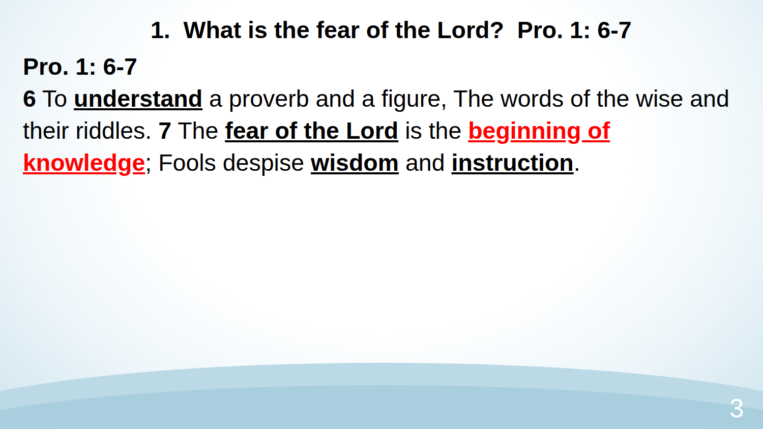1. What is the fear of the Lord? Pro. 1: 6-7
Pro. 1: 6-7
6 To understand a proverb and a figure, The words of the wise and their riddles. 7 The fear of the Lord is the beginning of knowledge; Fools despise wisdom and instruction.
3